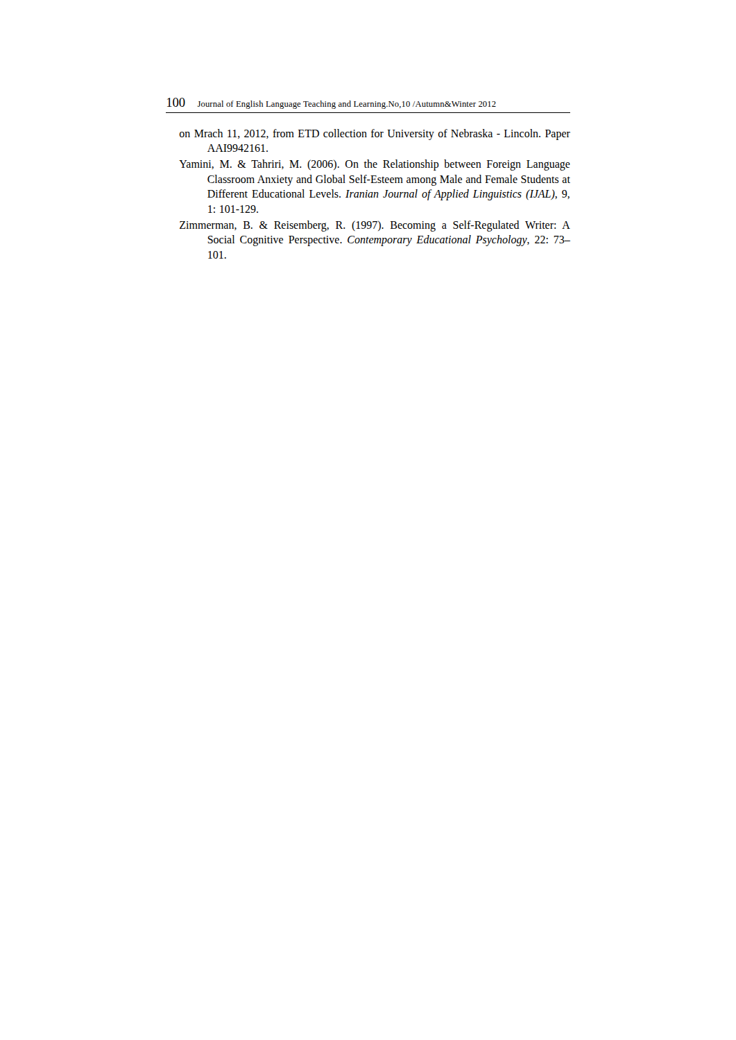100 Journal of English Language Teaching and Learning.No,10 /Autumn&Winter 2012
on Mrach 11, 2012, from ETD collection for University of Nebraska - Lincoln. Paper AAI9942161.
Yamini, M. & Tahriri, M. (2006). On the Relationship between Foreign Language Classroom Anxiety and Global Self-Esteem among Male and Female Students at Different Educational Levels. Iranian Journal of Applied Linguistics (IJAL), 9, 1: 101-129.
Zimmerman, B. & Reisemberg, R. (1997). Becoming a Self-Regulated Writer: A Social Cognitive Perspective. Contemporary Educational Psychology, 22: 73–101.